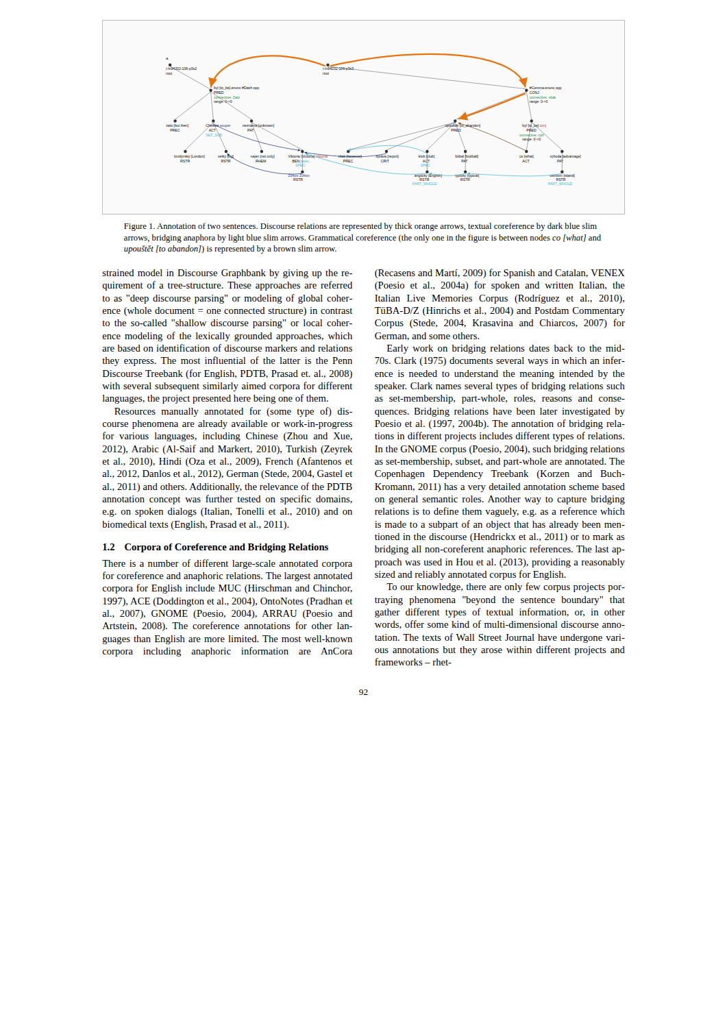a. t-ln94202-106-p3s2 root t-ln94202-106-p3s3 root byl [to_be].enunc #Dash opp PRED connective: Zato range: 0->0 #Comma.enunc opp CONJ connective: však range: 0->0 zato [but then] PREC Chelsea souper ACT SET_SUB neznámá [unknown] PAT upouštět [to_abandon] PRED byl [to_be] conj PRED connective: což range: 0->0 londýnský [London] RSTR velký [big] RSTR nejen [not only] RHEM Viktoria [Victoria] Viktoria BEN.basic SPEC Žižkov Žižkov RSTR však [however] PREC zpráva [report] CRIT klub [club] ACT SPEC fotbal [football] PAT anglický [English] RSTR PART_WHOLE typický [typical] RSTR co [what] ACT výhoda [advantage] PAT ostrovní [island] RSTR PART_WHOLE
Figure 1. Annotation of two sentences. Discourse relations are represented by thick orange arrows, textual coreference by dark blue slim arrows, bridging anaphora by light blue slim arrows. Grammatical coreference (the only one in the figure is between nodes co [what] and upouštět [to abandon]) is represented by a brown slim arrow.
strained model in Discourse Graphbank by giving up the requirement of a tree-structure. These approaches are referred to as "deep discourse parsing" or modeling of global coherence (whole document = one connected structure) in contrast to the so-called "shallow discourse parsing" or local coherence modeling of the lexically grounded approaches, which are based on identification of discourse markers and relations they express. The most influential of the latter is the Penn Discourse Treebank (for English, PDTB, Prasad et. al., 2008) with several subsequent similarly aimed corpora for different languages, the project presented here being one of them.
Resources manually annotated for (some type of) discourse phenomena are already available or work-in-progress for various languages, including Chinese (Zhou and Xue, 2012), Arabic (Al-Saif and Markert, 2010), Turkish (Zeyrek et al., 2010), Hindi (Oza et al., 2009), French (Afantenos et al., 2012, Danlos et al., 2012), German (Stede, 2004, Gastel et al., 2011) and others. Additionally, the relevance of the PDTB annotation concept was further tested on specific domains, e.g. on spoken dialogs (Italian, Tonelli et al., 2010) and on biomedical texts (English, Prasad et al., 2011).
1.2 Corpora of Coreference and Bridging Relations
There is a number of different large-scale annotated corpora for coreference and anaphoric relations. The largest annotated corpora for English include MUC (Hirschman and Chinchor, 1997), ACE (Doddington et al., 2004), OntoNotes (Pradhan et al., 2007), GNOME (Poesio, 2004), ARRAU (Poesio and Artstein, 2008). The coreference annotations for other languages than English are more limited. The most well-known corpora including anaphoric information are AnCora (Recasens and Martí, 2009) for Spanish and Catalan, VENEX (Poesio et al., 2004a) for spoken and written Italian, the Italian Live Memories Corpus (Rodríguez et al., 2010), TüBA-D/Z (Hinrichs et al., 2004) and Postdam Commentary Corpus (Stede, 2004, Krasavina and Chiarcos, 2007) for German, and some others.
Early work on bridging relations dates back to the mid-70s. Clark (1975) documents several ways in which an inference is needed to understand the meaning intended by the speaker. Clark names several types of bridging relations such as set-membership, part-whole, roles, reasons and consequences. Bridging relations have been later investigated by Poesio et al. (1997, 2004b). The annotation of bridging relations in different projects includes different types of relations. In the GNOME corpus (Poesio, 2004), such bridging relations as set-membership, subset, and part-whole are annotated. The Copenhagen Dependency Treebank (Korzen and Buch-Kromann, 2011) has a very detailed annotation scheme based on general semantic roles. Another way to capture bridging relations is to define them vaguely, e.g. as a reference which is made to a subpart of an object that has already been mentioned in the discourse (Hendrickx et al., 2011) or to mark as bridging all non-coreferent anaphoric references. The last approach was used in Hou et al. (2013), providing a reasonably sized and reliably annotated corpus for English.
To our knowledge, there are only few corpus projects portraying phenomena "beyond the sentence boundary" that gather different types of textual information, or, in other words, offer some kind of multi-dimensional discourse annotation. The texts of Wall Street Journal have undergone various annotations but they arose within different projects and frameworks – rhet-
92